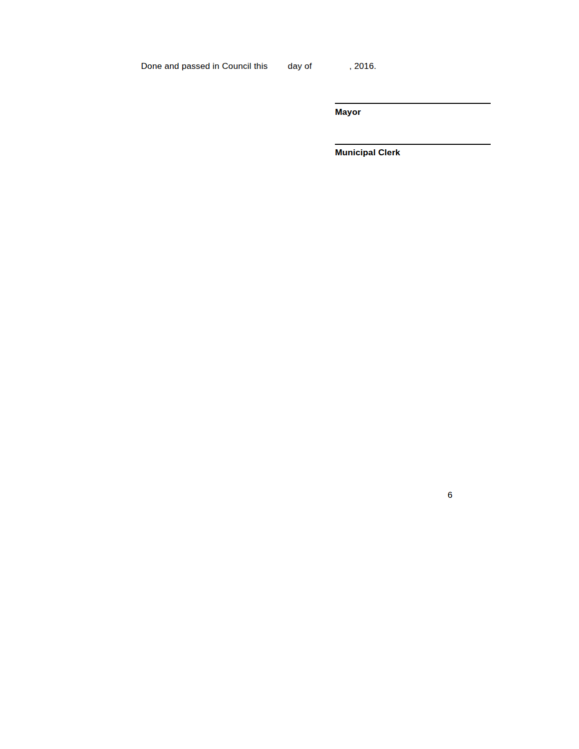Done and passed in Council this day of , 2016.
Mayor
Municipal Clerk
6